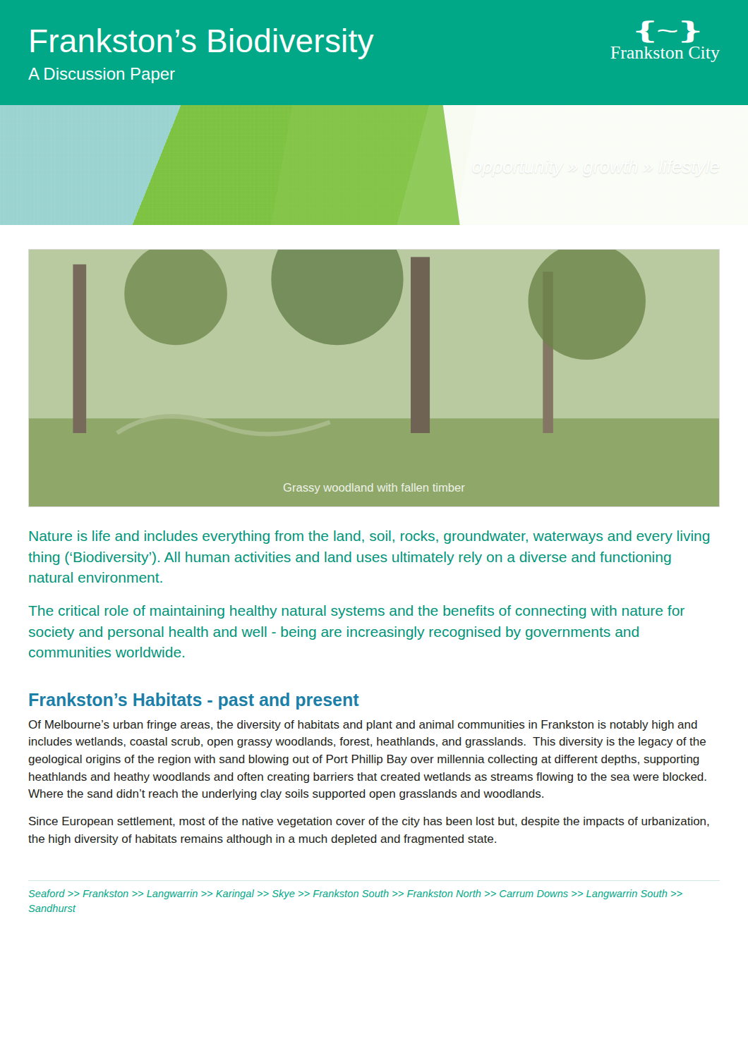Frankston’s Biodiversity
A Discussion Paper
❴~❵ Frankston City
opportunity » growth » lifestyle
Nature is life and includes everything from the land, soil, rocks, groundwater, waterways and every living thing (‘Biodiversity’). All human activities and land uses ultimately rely on a diverse and functioning natural environment.
The critical role of maintaining healthy natural systems and the benefits of connecting with nature for society and personal health and well - being are increasingly recognised by governments and communities worldwide.
Frankston’s Habitats - past and present
Of Melbourne’s urban fringe areas, the diversity of habitats and plant and animal communities in Frankston is notably high and includes wetlands, coastal scrub, open grassy woodlands, forest, heathlands, and grasslands. This diversity is the legacy of the geological origins of the region with sand blowing out of Port Phillip Bay over millennia collecting at different depths, supporting heathlands and heathy woodlands and often creating barriers that created wetlands as streams flowing to the sea were blocked. Where the sand didn’t reach the underlying clay soils supported open grasslands and woodlands.
Since European settlement, most of the native vegetation cover of the city has been lost but, despite the impacts of urbanization, the high diversity of habitats remains although in a much depleted and fragmented state.
Seaford >> Frankston >> Langwarrin >> Karingal >> Skye >> Frankston South >> Frankston North >> Carrum Downs >> Langwarrin South >> Sandhurst